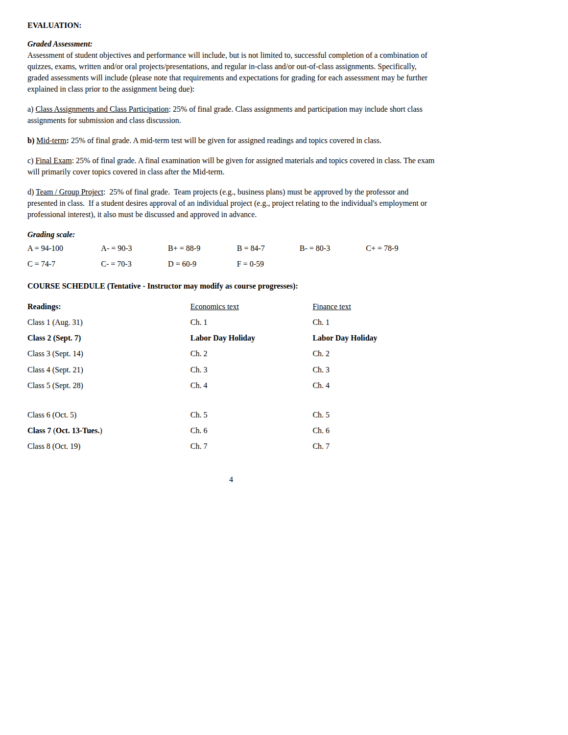EVALUATION:
Graded Assessment:
Assessment of student objectives and performance will include, but is not limited to, successful completion of a combination of quizzes, exams, written and/or oral projects/presentations, and regular in-class and/or out-of-class assignments. Specifically, graded assessments will include (please note that requirements and expectations for grading for each assessment may be further explained in class prior to the assignment being due):
a) Class Assignments and Class Participation: 25% of final grade. Class assignments and participation may include short class assignments for submission and class discussion.
b) Mid-term: 25% of final grade. A mid-term test will be given for assigned readings and topics covered in class.
c) Final Exam: 25% of final grade. A final examination will be given for assigned materials and topics covered in class. The exam will primarily cover topics covered in class after the Mid-term.
d) Team / Group Project: 25% of final grade. Team projects (e.g., business plans) must be approved by the professor and presented in class. If a student desires approval of an individual project (e.g., project relating to the individual's employment or professional interest), it also must be discussed and approved in advance.
Grading scale:
| A = 94-100 | A- = 90-3 | B+ = 88-9 | B = 84-7 | B- = 80-3 | C+ = 78-9 |
| C = 74-7 | C- = 70-3 | D = 60-9 | F = 0-59 | | |
COURSE SCHEDULE (Tentative - Instructor may modify as course progresses):
| Readings: | Economics text | Finance text |
| --- | --- | --- |
| Class 1 (Aug. 31) | Ch. 1 | Ch. 1 |
| Class 2 (Sept. 7) | Labor Day Holiday | Labor Day Holiday |
| Class 3 (Sept. 14) | Ch. 2 | Ch. 2 |
| Class 4 (Sept. 21) | Ch. 3 | Ch. 3 |
| Class 5 (Sept. 28) | Ch. 4 | Ch. 4 |
| Class 6 (Oct. 5) | Ch. 5 | Ch. 5 |
| Class 7 ( Oct. 13-Tues. ) | Ch. 6 | Ch. 6 |
| Class 8 (Oct. 19) | Ch. 7 | Ch. 7 |
4